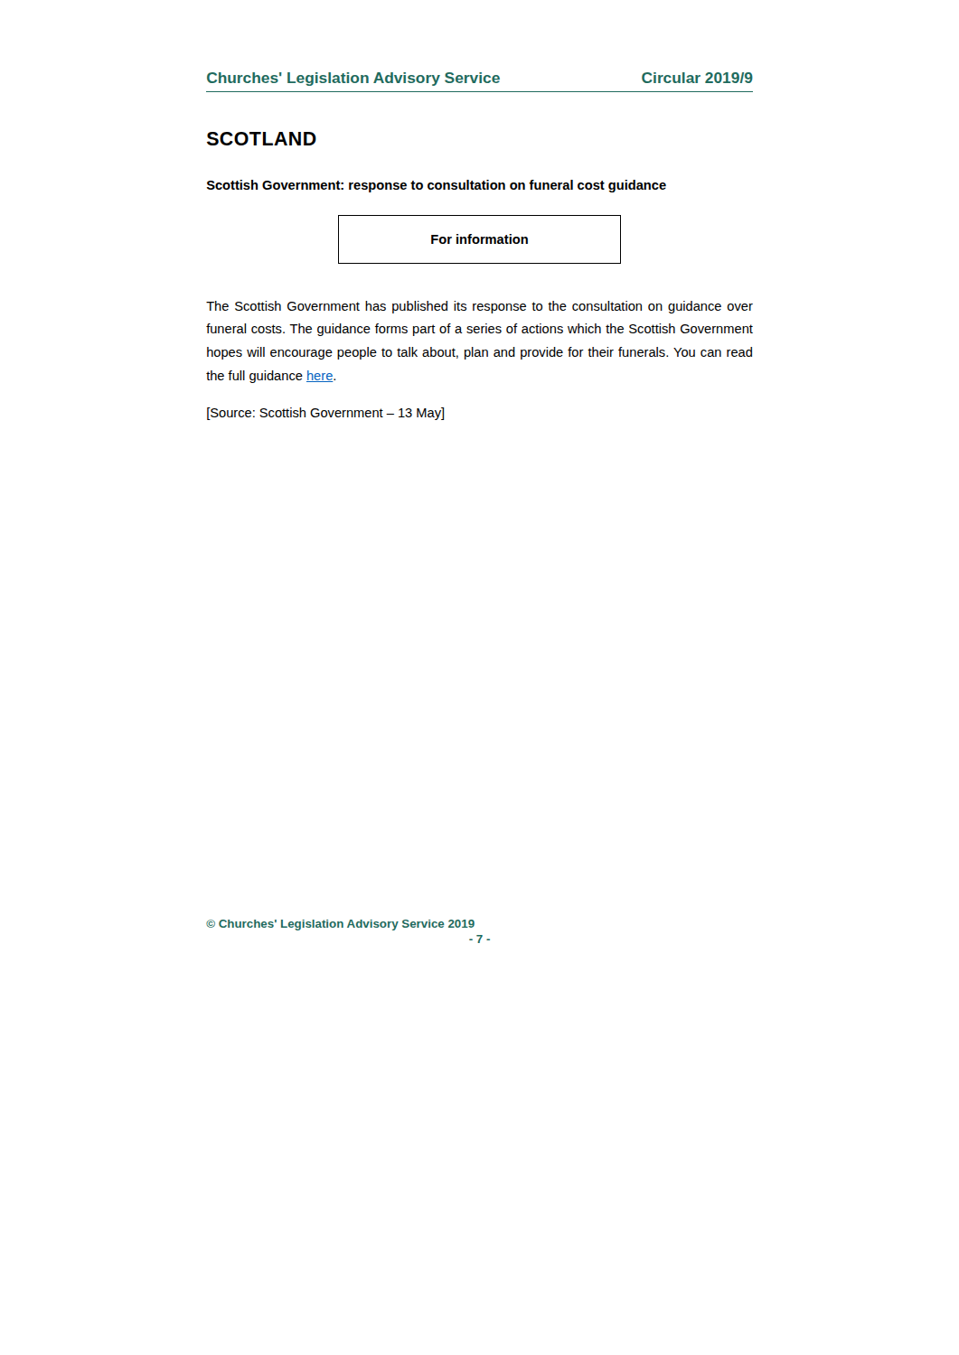Churches' Legislation Advisory Service Circular 2019/9
SCOTLAND
Scottish Government: response to consultation on funeral cost guidance
For information
The Scottish Government has published its response to the consultation on guidance over funeral costs. The guidance forms part of a series of actions which the Scottish Government hopes will encourage people to talk about, plan and provide for their funerals. You can read the full guidance here.
[Source: Scottish Government – 13 May]
© Churches' Legislation Advisory Service 2019
- 7 -